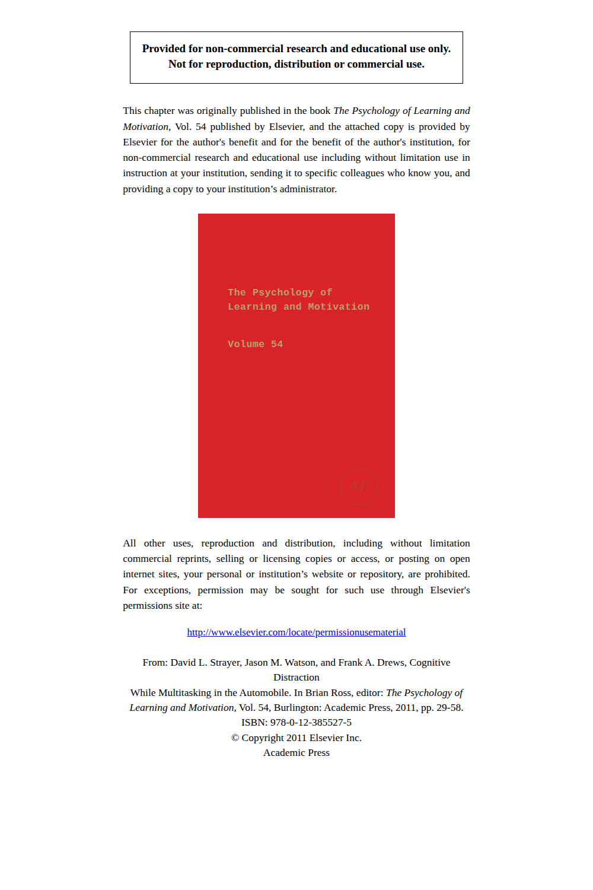Provided for non-commercial research and educational use only.
Not for reproduction, distribution or commercial use.
This chapter was originally published in the book The Psychology of Learning and Motivation, Vol. 54 published by Elsevier, and the attached copy is provided by Elsevier for the author's benefit and for the benefit of the author's institution, for non-commercial research and educational use including without limitation use in instruction at your institution, sending it to specific colleagues who know you, and providing a copy to your institution’s administrator.
The Psychology of
Learning and Motivation
Volume 54
AP
All other uses, reproduction and distribution, including without limitation commercial reprints, selling or licensing copies or access, or posting on open internet sites, your personal or institution’s website or repository, are prohibited. For exceptions, permission may be sought for such use through Elsevier's permissions site at:
http://www.elsevier.com/locate/permissionusematerial
From: David L. Strayer, Jason M. Watson, and Frank A. Drews, Cognitive Distraction While Multitasking in the Automobile. In Brian Ross, editor: The Psychology of Learning and Motivation, Vol. 54, Burlington: Academic Press, 2011, pp. 29-58. ISBN: 978-0-12-385527-5 © Copyright 2011 Elsevier Inc. Academic Press